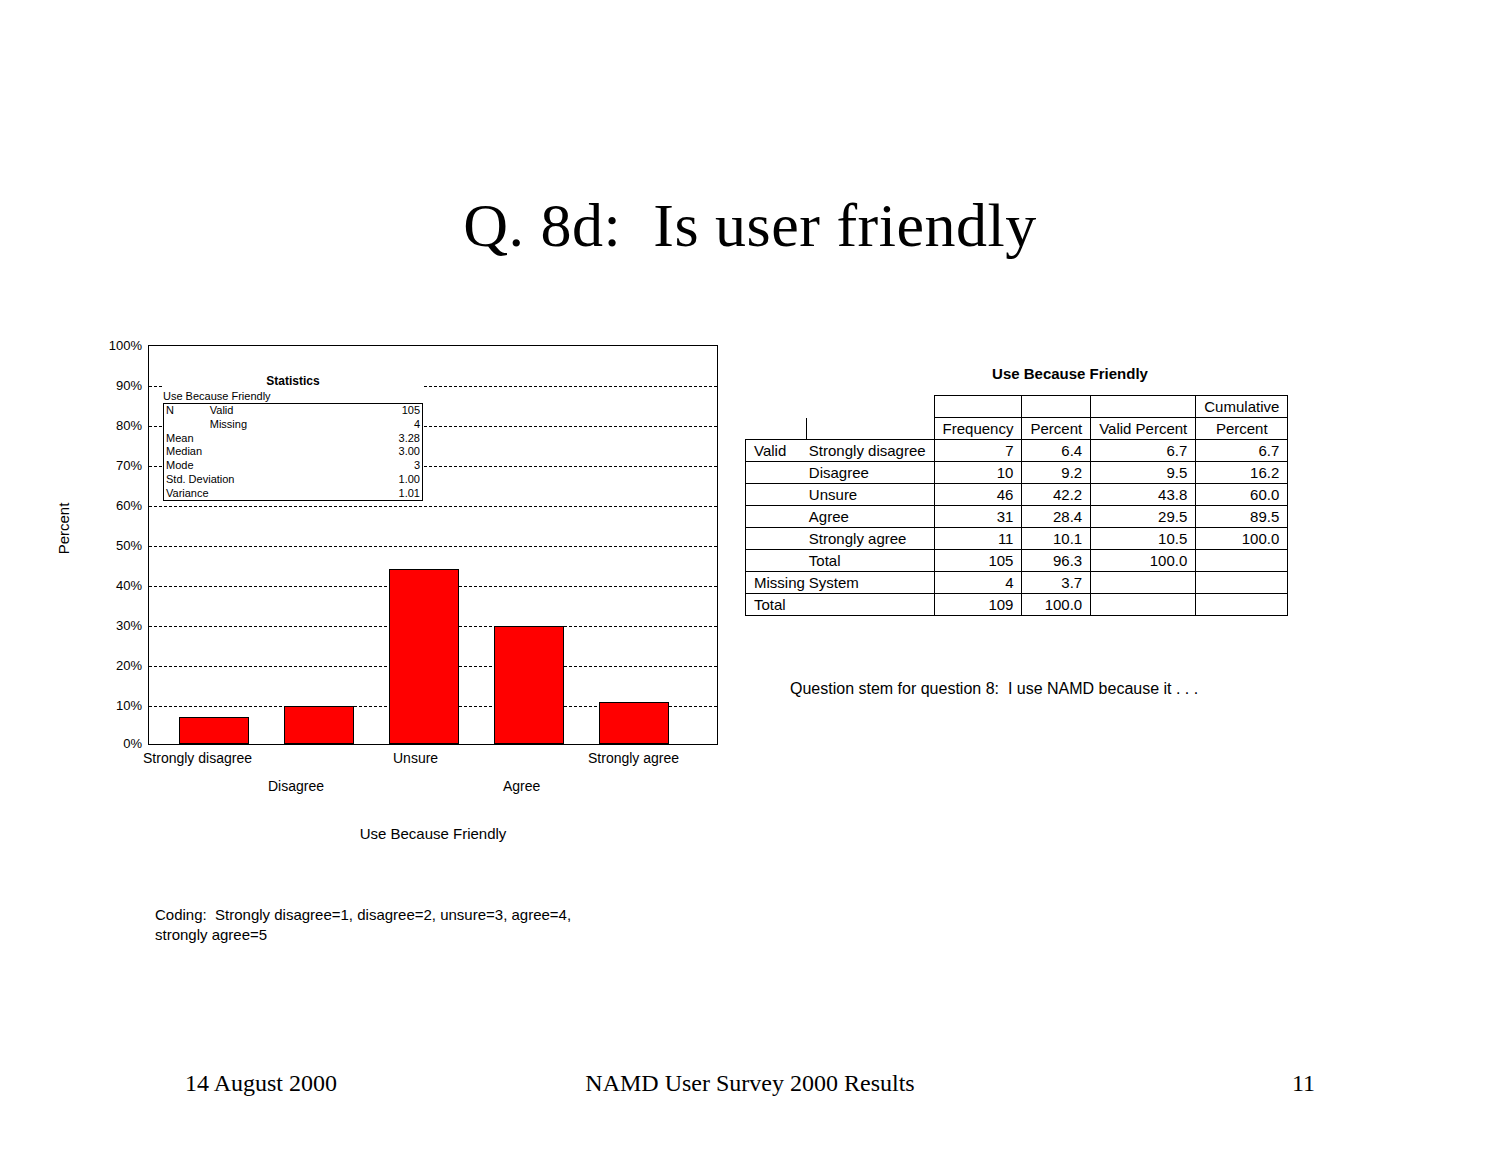Q. 8d: Is user friendly
Percent
100% 90% 80% 70% 60% 50% 40% 30% 20% 10% 0%
Statistics
Use Because Friendly
| N | Valid | 105 |
| | Missing | 4 |
| Mean | 3.28 |
| Median | 3.00 |
| Mode | 3 |
| Std. Deviation | 1.00 |
| Variance | 1.01 |
Strongly disagree Disagree Unsure Agree Strongly agree
Use Because Friendly
Coding: Strongly disagree=1, disagree=2, unsure=3, agree=4,
strongly agree=5
Use Because Friendly
| | | | | | Cumulative |
| --- | --- | --- | --- | --- | --- |
| | | Frequency | Percent | Valid Percent | Percent |
| Valid | Strongly disagree | 7 | 6.4 | 6.7 | 6.7 |
| | Disagree | 10 | 9.2 | 9.5 | 16.2 |
| | Unsure | 46 | 42.2 | 43.8 | 60.0 |
| | Agree | 31 | 28.4 | 29.5 | 89.5 |
| | Strongly agree | 11 | 10.1 | 10.5 | 100.0 |
| | Total | 105 | 96.3 | 100.0 | |
| Missing | System | 4 | 3.7 | | |
| Total | | 109 | 100.0 | | |
Question stem for question 8: I use NAMD because it . . .
14 August 2000 NAMD User Survey 2000 Results 11